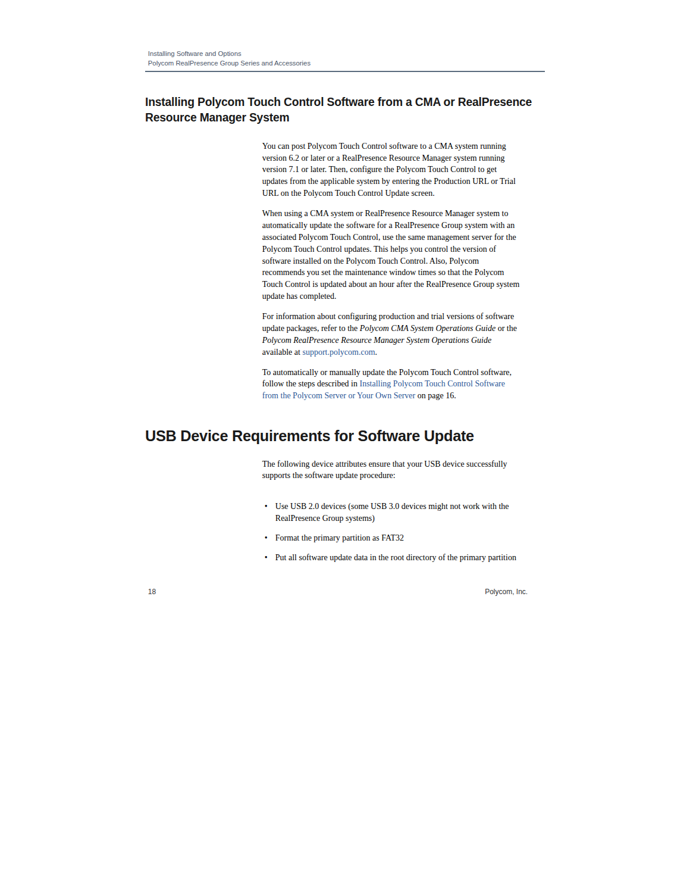Installing Software and Options
Polycom RealPresence Group Series and Accessories
Installing Polycom Touch Control Software from a CMA or RealPresence Resource Manager System
You can post Polycom Touch Control software to a CMA system running version 6.2 or later or a RealPresence Resource Manager system running version 7.1 or later. Then, configure the Polycom Touch Control to get updates from the applicable system by entering the Production URL or Trial URL on the Polycom Touch Control Update screen.
When using a CMA system or RealPresence Resource Manager system to automatically update the software for a RealPresence Group system with an associated Polycom Touch Control, use the same management server for the Polycom Touch Control updates. This helps you control the version of software installed on the Polycom Touch Control. Also, Polycom recommends you set the maintenance window times so that the Polycom Touch Control is updated about an hour after the RealPresence Group system update has completed.
For information about configuring production and trial versions of software update packages, refer to the Polycom CMA System Operations Guide or the Polycom RealPresence Resource Manager System Operations Guide available at support.polycom.com.
To automatically or manually update the Polycom Touch Control software, follow the steps described in Installing Polycom Touch Control Software from the Polycom Server or Your Own Server on page 16.
USB Device Requirements for Software Update
The following device attributes ensure that your USB device successfully supports the software update procedure:
Use USB 2.0 devices (some USB 3.0 devices might not work with the RealPresence Group systems)
Format the primary partition as FAT32
Put all software update data in the root directory of the primary partition
18
Polycom, Inc.